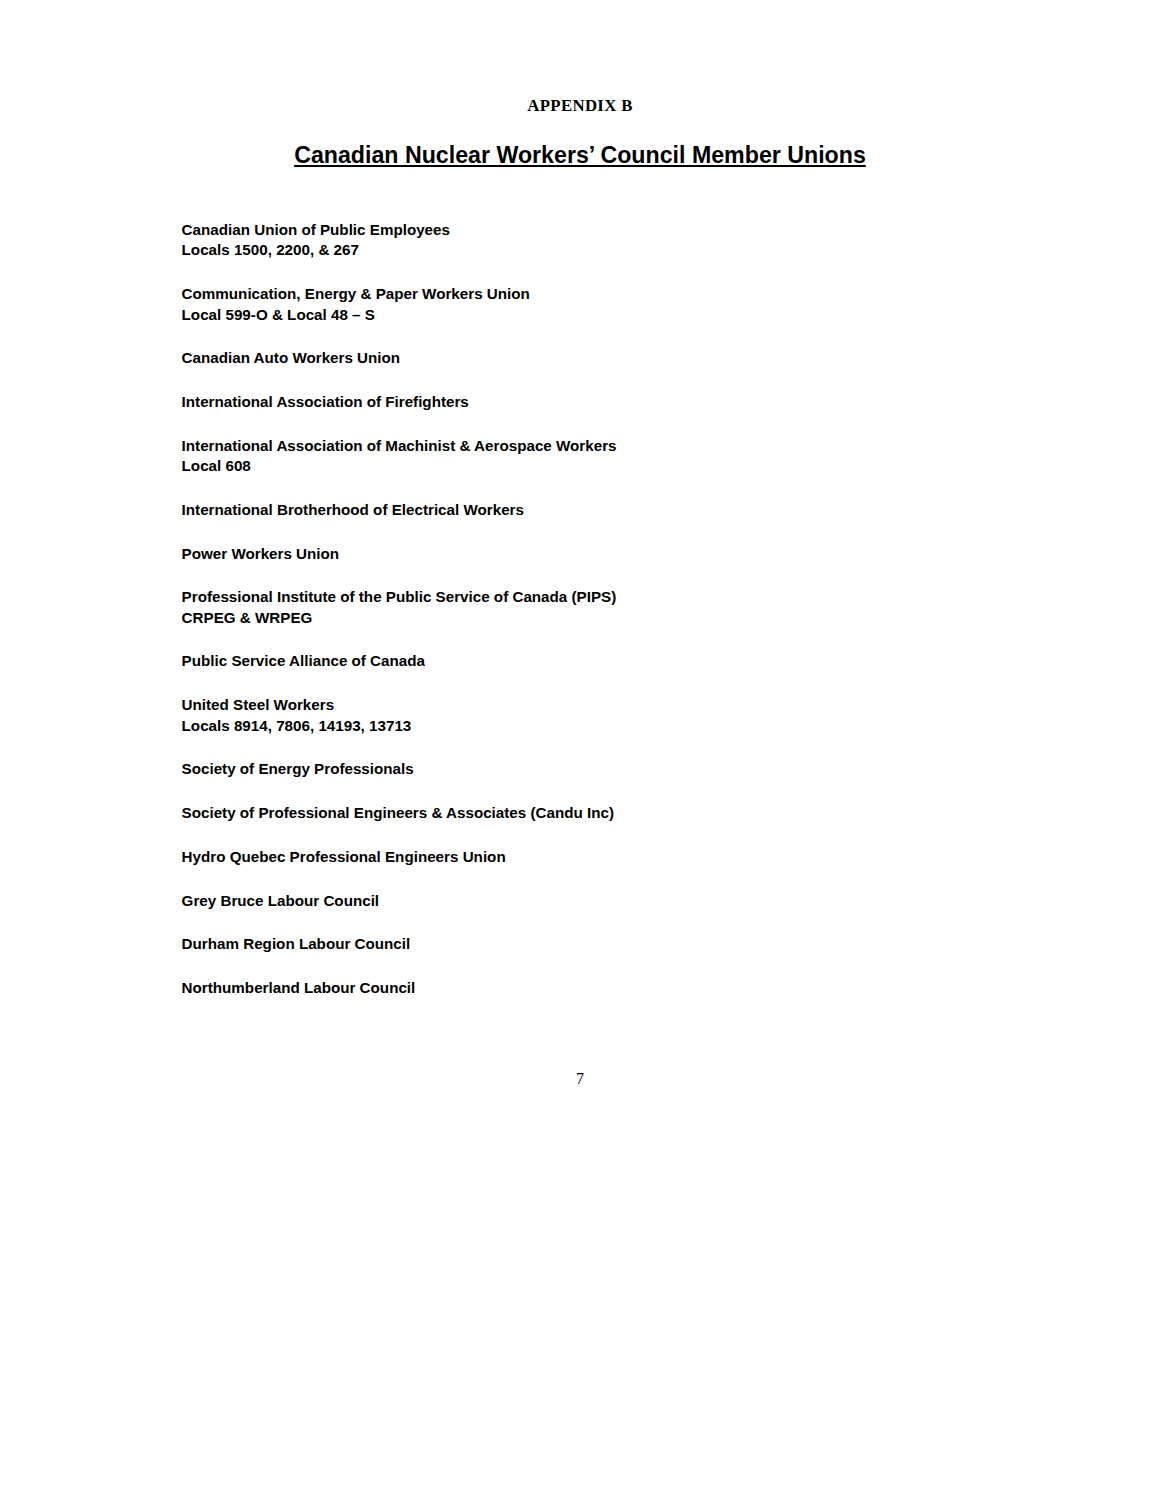APPENDIX B
Canadian Nuclear Workers’ Council Member Unions
Canadian Union of Public Employees
Locals 1500, 2200, & 267
Communication, Energy & Paper Workers Union
Local 599-O & Local 48 – S
Canadian Auto Workers Union
International Association of Firefighters
International Association of Machinist & Aerospace Workers
Local 608
International Brotherhood of Electrical Workers
Power Workers Union
Professional Institute of the Public Service of Canada (PIPS)
CRPEG & WRPEG
Public Service Alliance of Canada
United Steel Workers
Locals 8914, 7806, 14193, 13713
Society of Energy Professionals
Society of Professional Engineers & Associates (Candu Inc)
Hydro Quebec Professional Engineers Union
Grey Bruce Labour Council
Durham Region Labour Council
Northumberland Labour Council
7